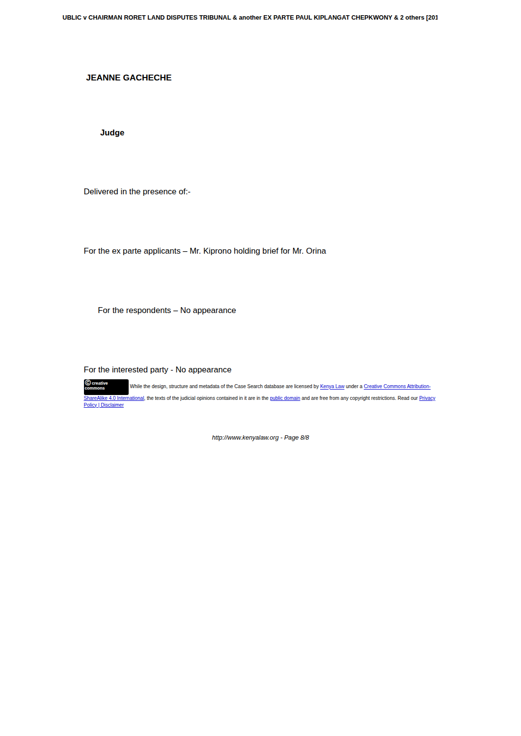UBLIC v CHAIRMAN RORET LAND DISPUTES TRIBUNAL & another EX PARTE PAUL KIPLANGAT CHEPKWONY & 2 others [2012]
JEANNE GACHECHE
Judge
Delivered in the presence of:-
For the ex parte applicants – Mr. Kiprono holding brief for Mr. Orina
For the respondents – No appearance
For the interested party - No appearance
Ⓒ creative
commons While the design, structure and metadata of the Case Search database are licensed by Kenya Law under a Creative Commons Attribution-ShareAlike 4.0 International, the texts of the judicial opinions contained in it are in the public domain and are free from any copyright restrictions. Read our Privacy Policy | Disclaimer
http://www.kenyalaw.org - Page 8/8